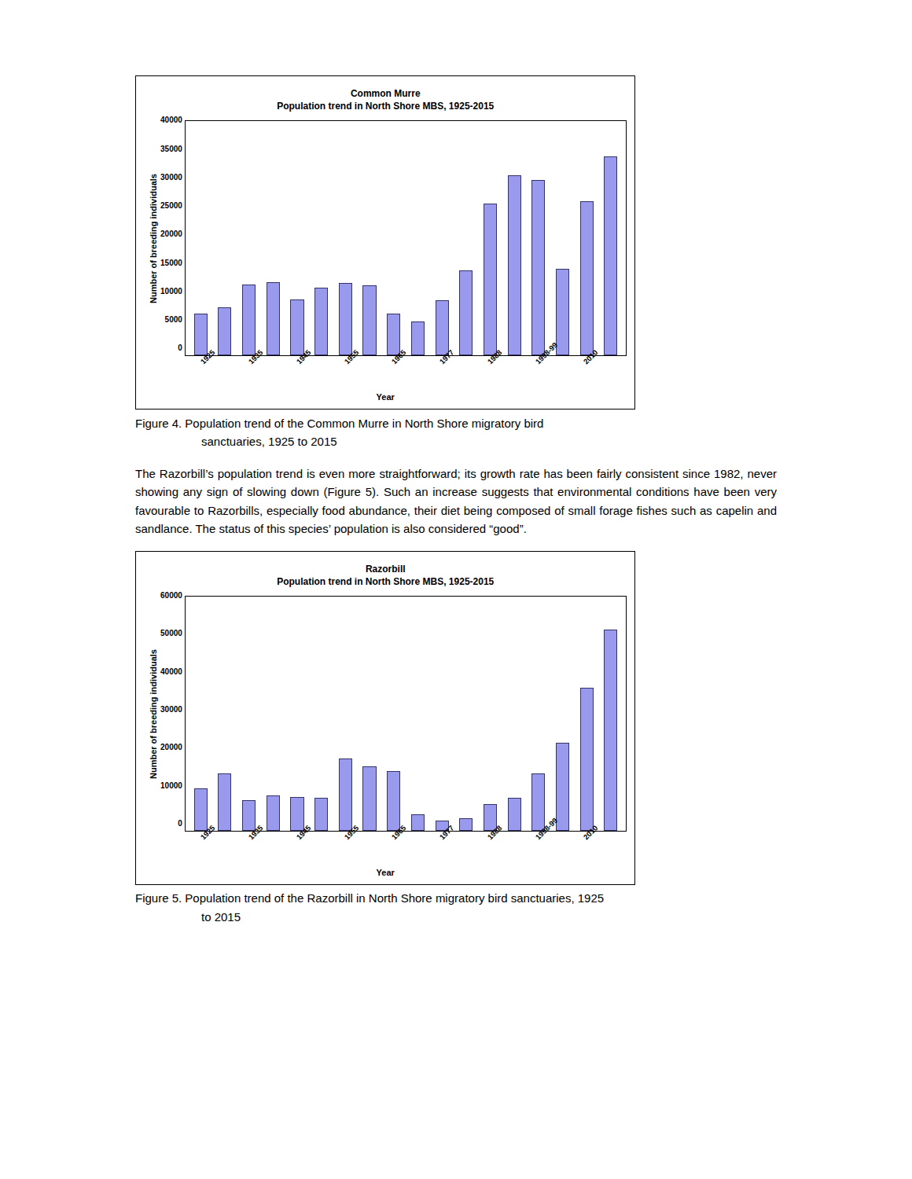Common Murre
Population trend in North Shore MBS, 1925-2015
Number of breeding individuals
40000 35000 30000 25000 20000 15000 10000 5000 0
1925 1935 1945 1955 1965 1977 1988 1998-99 2010
Year
Figure 4. Population trend of the Common Murre in North Shore migratory bird sanctuaries, 1925 to 2015
The Razorbill’s population trend is even more straightforward; its growth rate has been fairly consistent since 1982, never showing any sign of slowing down (Figure 5). Such an increase suggests that environmental conditions have been very favourable to Razorbills, especially food abundance, their diet being composed of small forage fishes such as capelin and sandlance. The status of this species’ population is also considered “good”.
Razorbill
Population trend in North Shore MBS, 1925-2015
Number of breeding individuals
60000 50000 40000 30000 20000 10000 0
1925 1935 1945 1955 1965 1977 1988 1998-99 2010
Year
Figure 5. Population trend of the Razorbill in North Shore migratory bird sanctuaries, 1925 to 2015